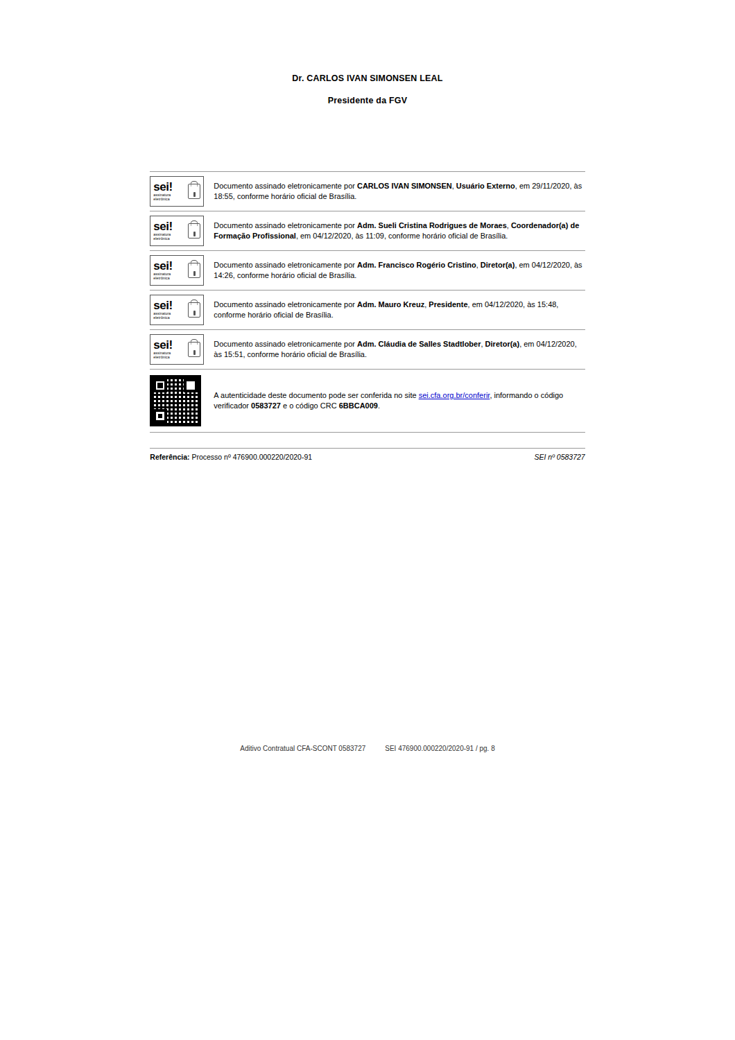Dr. CARLOS IVAN SIMONSEN LEAL
Presidente da FGV
| sei! assinatura eletrônica | Documento assinado eletronicamente por CARLOS IVAN SIMONSEN , Usuário Externo , em 29/11/2020, às 18:55, conforme horário oficial de Brasília. |
| sei! assinatura eletrônica | Documento assinado eletronicamente por Adm. Sueli Cristina Rodrigues de Moraes , Coordenador(a) de Formação Profissional , em 04/12/2020, às 11:09, conforme horário oficial de Brasília. |
| sei! assinatura eletrônica | Documento assinado eletronicamente por Adm. Francisco Rogério Cristino , Diretor(a) , em 04/12/2020, às 14:26, conforme horário oficial de Brasília. |
| sei! assinatura eletrônica | Documento assinado eletronicamente por Adm. Mauro Kreuz , Presidente , em 04/12/2020, às 15:48, conforme horário oficial de Brasília. |
| sei! assinatura eletrônica | Documento assinado eletronicamente por Adm. Cláudia de Salles Stadtlober , Diretor(a) , em 04/12/2020, às 15:51, conforme horário oficial de Brasília. |
| | A autenticidade deste documento pode ser conferida no site sei.cfa.org.br/conferir , informando o código verificador 0583727 e o código CRC 6BBCA009 . |
Referência: Processo nº 476900.000220/2020-91
SEI nº 0583727
Aditivo Contratual CFA-SCONT 0583727 SEI 476900.000220/2020-91 / pg. 8